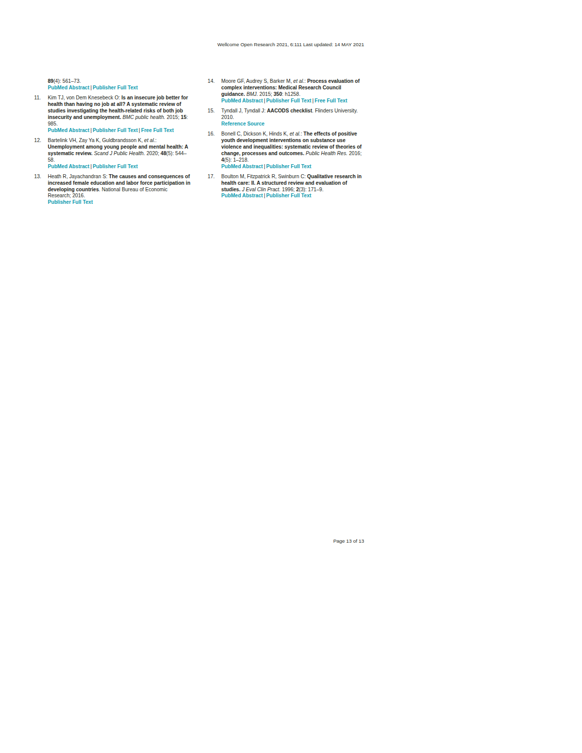Wellcome Open Research 2021, 6:111 Last updated: 14 MAY 2021
89(4): 561–73.
PubMed Abstract|Publisher Full Text
11. Kim TJ, von Dem Knesebeck O: Is an insecure job better for health than having no job at all? A systematic review of studies investigating the health-related risks of both job insecurity and unemployment. BMC public health. 2015; 15: 985.
PubMed Abstract|Publisher Full Text|Free Full Text
12. Bartelink VH, Zay Ya K, Guldbrandsson K, et al.: Unemployment among young people and mental health: A systematic review. Scand J Public Health. 2020; 48(5): 544–58.
PubMed Abstract|Publisher Full Text
13. Heath R, Jayachandran S: The causes and consequences of increased female education and labor force participation in developing countries. National Bureau of Economic Research; 2016.
Publisher Full Text
14. Moore GF, Audrey S, Barker M, et al.: Process evaluation of complex interventions: Medical Research Council guidance. BMJ. 2015; 350: h1258.
PubMed Abstract|Publisher Full Text|Free Full Text
15. Tyndall J, Tyndall J: AACODS checklist. Flinders University. 2010.
Reference Source
16. Bonell C, Dickson K, Hinds K, et al.: The effects of positive youth development interventions on substance use violence and inequalities: systematic review of theories of change, processes and outcomes. Public Health Res. 2016; 4(5): 1–218.
PubMed Abstract|Publisher Full Text
17. Boulton M, Fitzpatrick R, Swinburn C: Qualitative research in health care: II. A structured review and evaluation of studies. J Eval Clin Pract. 1996; 2(3): 171–9.
PubMed Abstract|Publisher Full Text
Page 13 of 13